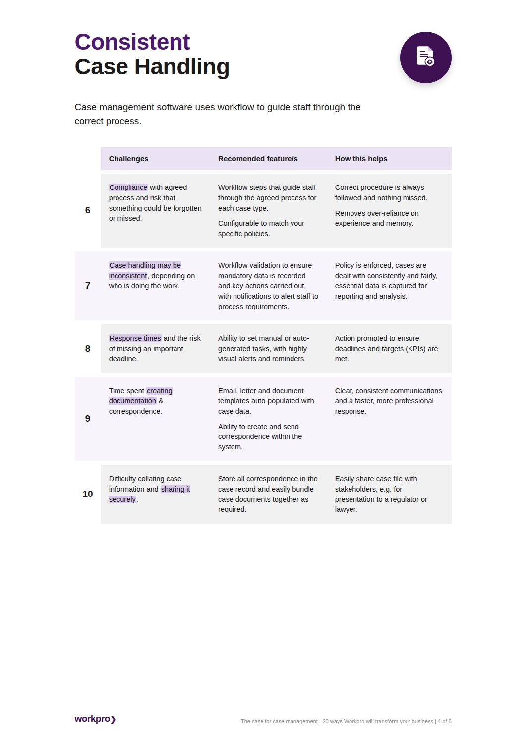Consistent Case Handling
Case management software uses workflow to guide staff through the correct process.
| | Challenges | Recomended feature/s | How this helps |
| --- | --- | --- | --- |
| 6 | Compliance with agreed process and risk that something could be forgotten or missed. | Workflow steps that guide staff through the agreed process for each case type. Configurable to match your specific policies. | Correct procedure is always followed and nothing missed. Removes over-reliance on experience and memory. |
| 7 | Case handling may be inconsistent , depending on who is doing the work. | Workflow validation to ensure mandatory data is recorded and key actions carried out, with notifications to alert staff to process requirements. | Policy is enforced, cases are dealt with consistently and fairly, essential data is captured for reporting and analysis. |
| 8 | Response times and the risk of missing an important deadline. | Ability to set manual or auto-generated tasks, with highly visual alerts and reminders | Action prompted to ensure deadlines and targets (KPIs) are met. |
| 9 | Time spent creating documentation & correspondence. | Email, letter and document templates auto-populated with case data. Ability to create and send correspondence within the system. | Clear, consistent communications and a faster, more professional response. |
| 10 | Difficulty collating case information and sharing it securely . | Store all correspondence in the case record and easily bundle case documents together as required. | Easily share case file with stakeholders, e.g. for presentation to a regulator or lawyer. |
workpro❯
The case for case management - 20 ways Workpro will transform your business | 4 of 8